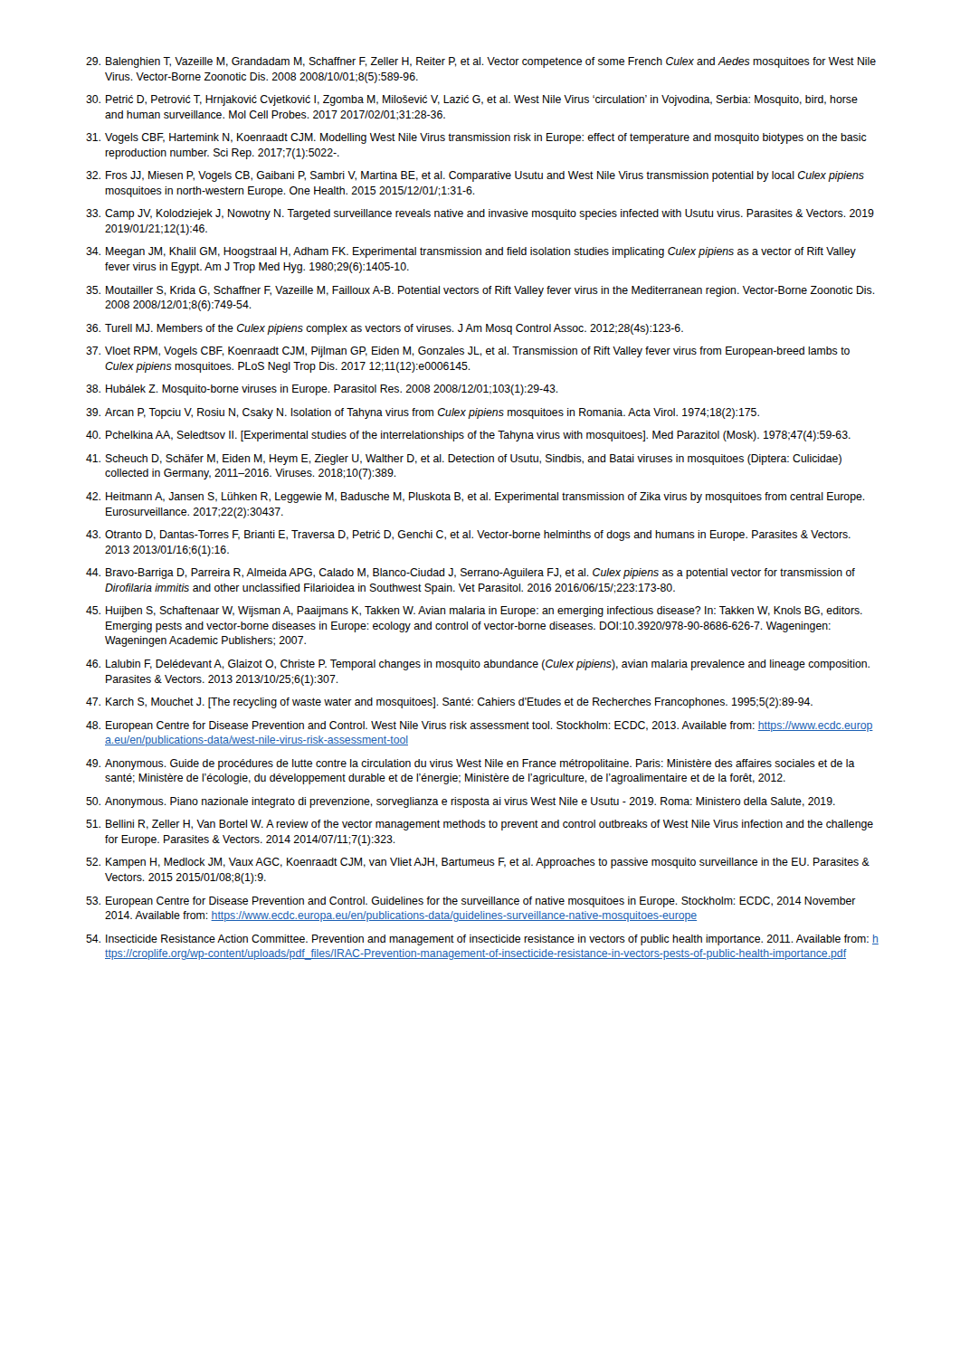29. Balenghien T, Vazeille M, Grandadam M, Schaffner F, Zeller H, Reiter P, et al. Vector competence of some French Culex and Aedes mosquitoes for West Nile Virus. Vector-Borne Zoonotic Dis. 2008 2008/10/01;8(5):589-96.
30. Petrić D, Petrović T, Hrnjaković Cvjetković I, Zgomba M, Milošević V, Lazić G, et al. West Nile Virus ‘circulation’ in Vojvodina, Serbia: Mosquito, bird, horse and human surveillance. Mol Cell Probes. 2017 2017/02/01;31:28-36.
31. Vogels CBF, Hartemink N, Koenraadt CJM. Modelling West Nile Virus transmission risk in Europe: effect of temperature and mosquito biotypes on the basic reproduction number. Sci Rep. 2017;7(1):5022-.
32. Fros JJ, Miesen P, Vogels CB, Gaibani P, Sambri V, Martina BE, et al. Comparative Usutu and West Nile Virus transmission potential by local Culex pipiens mosquitoes in north-western Europe. One Health. 2015 2015/12/01/;1:31-6.
33. Camp JV, Kolodziejek J, Nowotny N. Targeted surveillance reveals native and invasive mosquito species infected with Usutu virus. Parasites & Vectors. 2019 2019/01/21;12(1):46.
34. Meegan JM, Khalil GM, Hoogstraal H, Adham FK. Experimental transmission and field isolation studies implicating Culex pipiens as a vector of Rift Valley fever virus in Egypt. Am J Trop Med Hyg. 1980;29(6):1405-10.
35. Moutailler S, Krida G, Schaffner F, Vazeille M, Failloux A-B. Potential vectors of Rift Valley fever virus in the Mediterranean region. Vector-Borne Zoonotic Dis. 2008 2008/12/01;8(6):749-54.
36. Turell MJ. Members of the Culex pipiens complex as vectors of viruses. J Am Mosq Control Assoc. 2012;28(4s):123-6.
37. Vloet RPM, Vogels CBF, Koenraadt CJM, Pijlman GP, Eiden M, Gonzales JL, et al. Transmission of Rift Valley fever virus from European-breed lambs to Culex pipiens mosquitoes. PLoS Negl Trop Dis. 2017 12;11(12):e0006145.
38. Hubálek Z. Mosquito-borne viruses in Europe. Parasitol Res. 2008 2008/12/01;103(1):29-43.
39. Arcan P, Topciu V, Rosiu N, Csaky N. Isolation of Tahyna virus from Culex pipiens mosquitoes in Romania. Acta Virol. 1974;18(2):175.
40. Pchelkina AA, Seledtsov II. [Experimental studies of the interrelationships of the Tahyna virus with mosquitoes]. Med Parazitol (Mosk). 1978;47(4):59-63.
41. Scheuch D, Schäfer M, Eiden M, Heym E, Ziegler U, Walther D, et al. Detection of Usutu, Sindbis, and Batai viruses in mosquitoes (Diptera: Culicidae) collected in Germany, 2011–2016. Viruses. 2018;10(7):389.
42. Heitmann A, Jansen S, Lühken R, Leggewie M, Badusche M, Pluskota B, et al. Experimental transmission of Zika virus by mosquitoes from central Europe. Eurosurveillance. 2017;22(2):30437.
43. Otranto D, Dantas-Torres F, Brianti E, Traversa D, Petrić D, Genchi C, et al. Vector-borne helminths of dogs and humans in Europe. Parasites & Vectors. 2013 2013/01/16;6(1):16.
44. Bravo-Barriga D, Parreira R, Almeida APG, Calado M, Blanco-Ciudad J, Serrano-Aguilera FJ, et al. Culex pipiens as a potential vector for transmission of Dirofilaria immitis and other unclassified Filarioidea in Southwest Spain. Vet Parasitol. 2016 2016/06/15/;223:173-80.
45. Huijben S, Schaftenaar W, Wijsman A, Paaijmans K, Takken W. Avian malaria in Europe: an emerging infectious disease? In: Takken W, Knols BG, editors. Emerging pests and vector-borne diseases in Europe: ecology and control of vector-borne diseases. DOI:10.3920/978-90-8686-626-7. Wageningen: Wageningen Academic Publishers; 2007.
46. Lalubin F, Delédevant A, Glaizot O, Christe P. Temporal changes in mosquito abundance (Culex pipiens), avian malaria prevalence and lineage composition. Parasites & Vectors. 2013 2013/10/25;6(1):307.
47. Karch S, Mouchet J. [The recycling of waste water and mosquitoes]. Santé: Cahiers d'Etudes et de Recherches Francophones. 1995;5(2):89-94.
48. European Centre for Disease Prevention and Control. West Nile Virus risk assessment tool. Stockholm: ECDC, 2013. Available from: https://www.ecdc.europa.eu/en/publications-data/west-nile-virus-risk-assessment-tool
49. Anonymous. Guide de procédures de lutte contre la circulation du virus West Nile en France métropolitaine. Paris: Ministère des affaires sociales et de la santé; Ministère de l’écologie, du développement durable et de l’énergie; Ministère de l’agriculture, de l’agroalimentaire et de la forêt, 2012.
50. Anonymous. Piano nazionale integrato di prevenzione, sorveglianza e risposta ai virus West Nile e Usutu - 2019. Roma: Ministero della Salute, 2019.
51. Bellini R, Zeller H, Van Bortel W. A review of the vector management methods to prevent and control outbreaks of West Nile Virus infection and the challenge for Europe. Parasites & Vectors. 2014 2014/07/11;7(1):323.
52. Kampen H, Medlock JM, Vaux AGC, Koenraadt CJM, van Vliet AJH, Bartumeus F, et al. Approaches to passive mosquito surveillance in the EU. Parasites & Vectors. 2015 2015/01/08;8(1):9.
53. European Centre for Disease Prevention and Control. Guidelines for the surveillance of native mosquitoes in Europe. Stockholm: ECDC, 2014 November 2014. Available from: https://www.ecdc.europa.eu/en/publications-data/guidelines-surveillance-native-mosquitoes-europe
54. Insecticide Resistance Action Committee. Prevention and management of insecticide resistance in vectors of public health importance. 2011. Available from: https://croplife.org/wp-content/uploads/pdf_files/IRAC-Prevention-management-of-insecticide-resistance-in-vectors-pests-of-public-health-importance.pdf